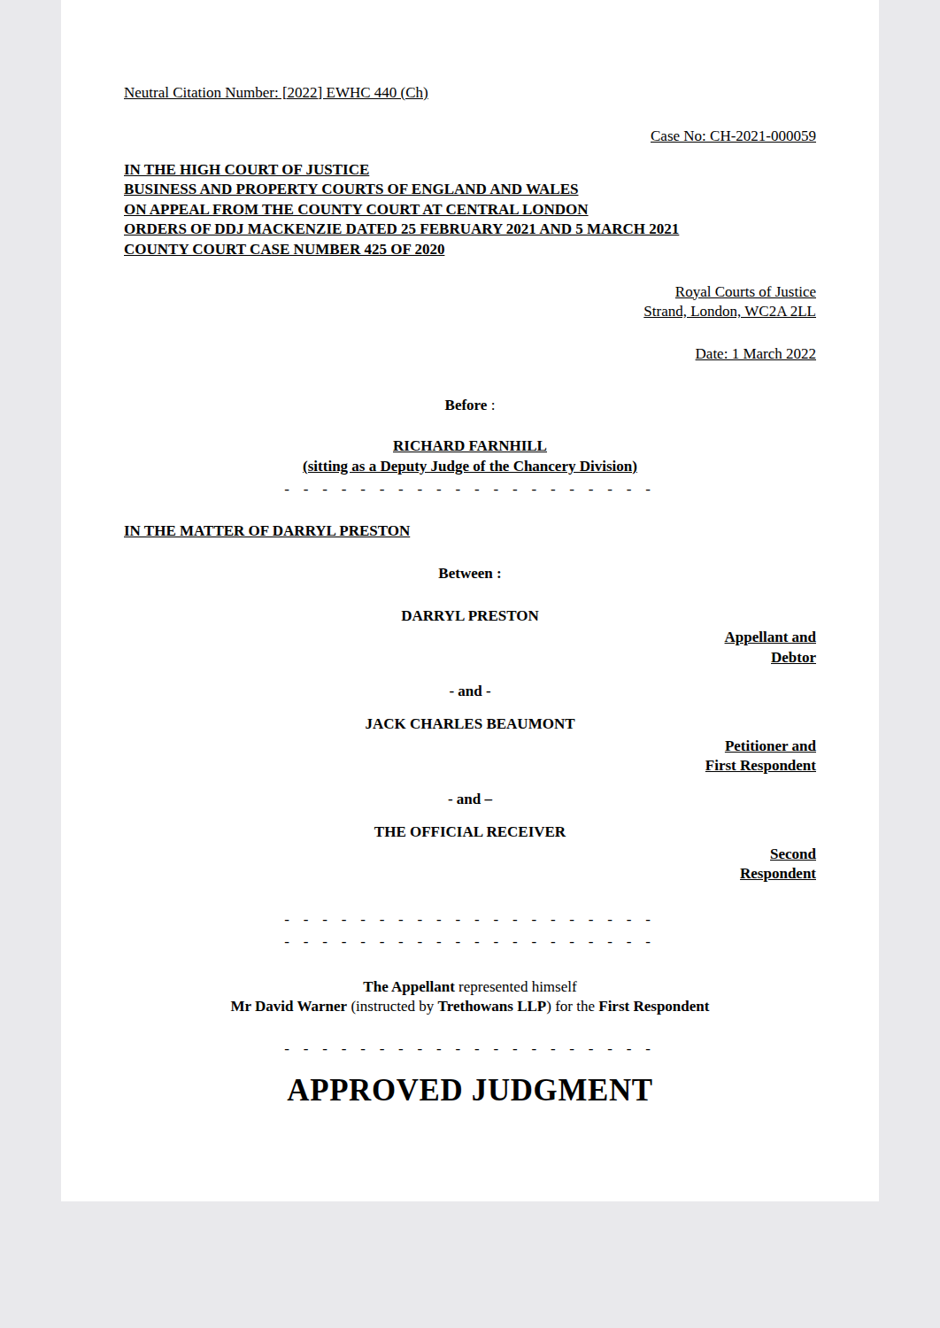Neutral Citation Number: [2022] EWHC 440 (Ch)
Case No: CH-2021-000059
IN THE HIGH COURT OF JUSTICE
BUSINESS AND PROPERTY COURTS OF ENGLAND AND WALES
ON APPEAL FROM THE COUNTY COURT AT CENTRAL LONDON
ORDERS OF DDJ MACKENZIE DATED 25 FEBRUARY 2021 AND 5 MARCH 2021
COUNTY COURT CASE NUMBER 425 OF 2020
Royal Courts of Justice
Strand, London, WC2A 2LL
Date: 1 March 2022
Before :
RICHARD FARNHILL
(sitting as a Deputy Judge of the Chancery Division)
- - - - - - - - - - - - - - - - - - - -
IN THE MATTER OF DARRYL PRESTON
Between :
DARRYL PRESTON
Appellant and
Debtor
- and -
JACK CHARLES BEAUMONT
Petitioner and
First Respondent
- and –
THE OFFICIAL RECEIVER
Second
Respondent
- - - - - - - - - - - - - - - - - - - -
- - - - - - - - - - - - - - - - - - - -
The Appellant represented himself
Mr David Warner (instructed by Trethowans LLP) for the First Respondent
- - - - - - - - - - - - - - - - - - - -
APPROVED JUDGMENT